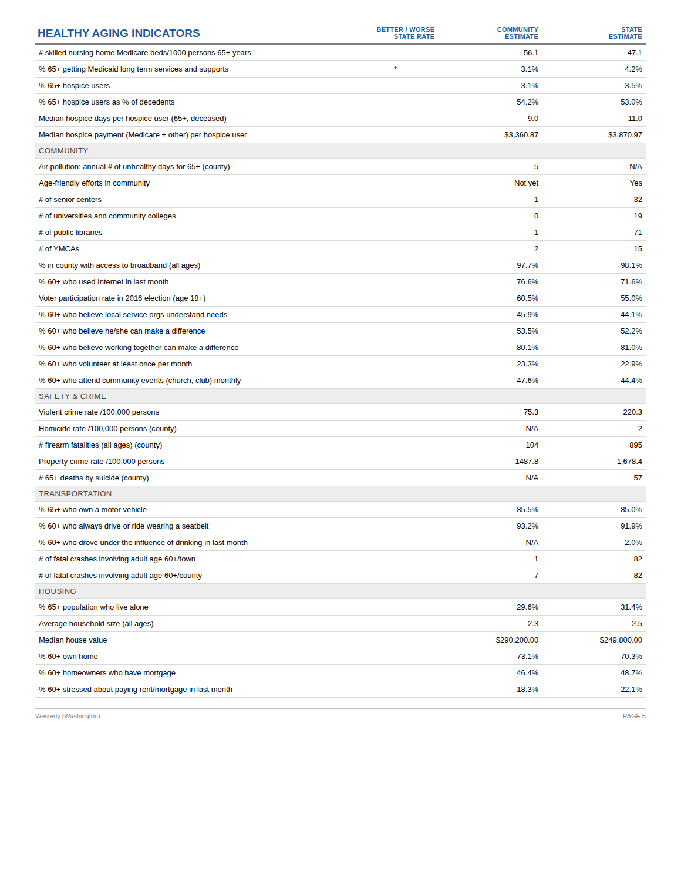| HEALTHY AGING INDICATORS | BETTER / WORSE STATE RATE | COMMUNITY ESTIMATE | STATE ESTIMATE |
| --- | --- | --- | --- |
| # skilled nursing home Medicare beds/1000 persons 65+ years | | 56.1 | 47.1 |
| % 65+ getting Medicaid long term services and supports | * | 3.1% | 4.2% |
| % 65+ hospice users | | 3.1% | 3.5% |
| % 65+ hospice users as % of decedents | | 54.2% | 53.0% |
| Median hospice days per hospice user (65+, deceased) | | 9.0 | 11.0 |
| Median hospice payment (Medicare + other) per hospice user | | $3,360.87 | $3,870.97 |
| COMMUNITY |
| Air pollution: annual # of unhealthy days for 65+ (county) | | 5 | N/A |
| Age-friendly efforts in community | | Not yet | Yes |
| # of senior centers | | 1 | 32 |
| # of universities and community colleges | | 0 | 19 |
| # of public libraries | | 1 | 71 |
| # of YMCAs | | 2 | 15 |
| % in county with access to broadband (all ages) | | 97.7% | 98.1% |
| % 60+ who used Internet in last month | | 76.6% | 71.6% |
| Voter participation rate in 2016 election (age 18+) | | 60.5% | 55.0% |
| % 60+ who believe local service orgs understand needs | | 45.9% | 44.1% |
| % 60+ who believe he/she can make a difference | | 53.5% | 52.2% |
| % 60+ who believe working together can make a difference | | 80.1% | 81.0% |
| % 60+ who volunteer at least once per month | | 23.3% | 22.9% |
| % 60+ who attend community events (church, club) monthly | | 47.6% | 44.4% |
| SAFETY & CRIME |
| Violent crime rate /100,000 persons | | 75.3 | 220.3 |
| Homicide rate /100,000 persons (county) | | N/A | 2 |
| # firearm fatalities (all ages) (county) | | 104 | 895 |
| Property crime rate /100,000 persons | | 1487.8 | 1,678.4 |
| # 65+ deaths by suicide (county) | | N/A | 57 |
| TRANSPORTATION |
| % 65+ who own a motor vehicle | | 85.5% | 85.0% |
| % 60+ who always drive or ride wearing a seatbelt | | 93.2% | 91.9% |
| % 60+ who drove under the influence of drinking in last month | | N/A | 2.0% |
| # of fatal crashes involving adult age 60+/town | | 1 | 82 |
| # of fatal crashes involving adult age 60+/county | | 7 | 82 |
| HOUSING |
| % 65+ population who live alone | | 29.6% | 31.4% |
| Average household size (all ages) | | 2.3 | 2.5 |
| Median house value | | $290,200.00 | $249,800.00 |
| % 60+ own home | | 73.1% | 70.3% |
| % 60+ homeowners who have mortgage | | 46.4% | 48.7% |
| % 60+ stressed about paying rent/mortgage in last month | | 18.3% | 22.1% |
Westerly (Washington) PAGE 5